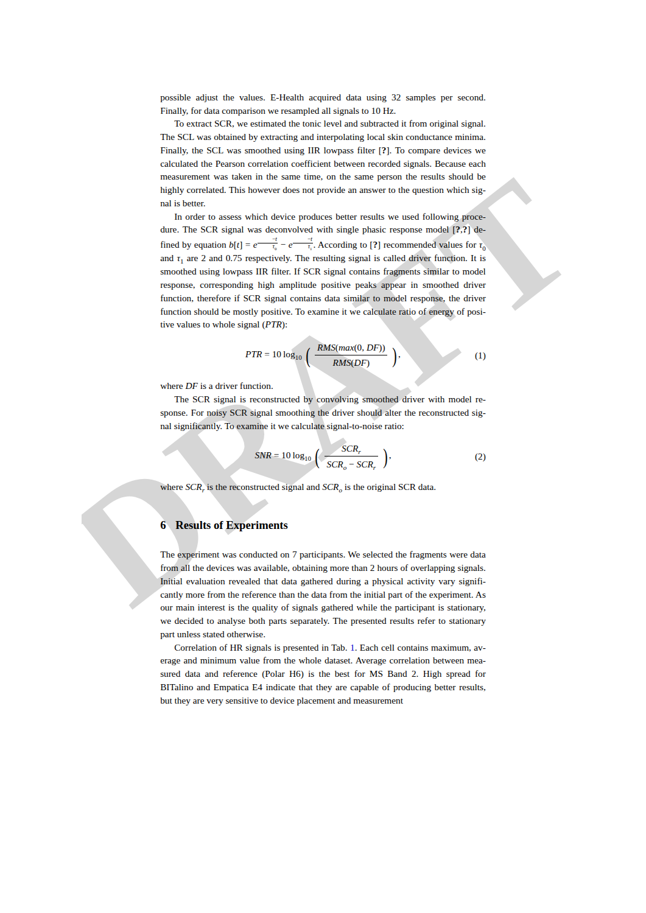DRAFT
possible adjust the values. E-Health acquired data using 32 samples per second. Finally, for data comparison we resampled all signals to 10 Hz.
To extract SCR, we estimated the tonic level and subtracted it from original signal. The SCL was obtained by extracting and interpolating local skin conductance minima. Finally, the SCL was smoothed using IIR lowpass filter [?]. To compare devices we calculated the Pearson correlation coefficient between recorded signals. Because each measurement was taken in the same time, on the same person the results should be highly correlated. This however does not provide an answer to the question which signal is better.
In order to assess which device produces better results we used following procedure. The SCR signal was deconvolved with single phasic response model [?,?] defined by equation b[t] = e−t τ0 − e−t τ1. According to [?] recommended values for τ0 and τ1 are 2 and 0.75 respectively. The resulting signal is called driver function. It is smoothed using lowpass IIR filter. If SCR signal contains fragments similar to model response, corresponding high amplitude positive peaks appear in smoothed driver function, therefore if SCR signal contains data similar to model response, the driver function should be mostly positive. To examine it we calculate ratio of energy of positive values to whole signal (PTR):
PTR = 10 log10 ( RMS(max(0, DF)) RMS(DF) ), (1)
where DF is a driver function.
The SCR signal is reconstructed by convolving smoothed driver with model response. For noisy SCR signal smoothing the driver should alter the reconstructed signal significantly. To examine it we calculate signal-to-noise ratio:
SNR = 10 log10 ( SCRr SCRo − SCRr ), (2)
where SCRr is the reconstructed signal and SCRo is the original SCR data.
6 Results of Experiments
The experiment was conducted on 7 participants. We selected the fragments were data from all the devices was available, obtaining more than 2 hours of overlapping signals. Initial evaluation revealed that data gathered during a physical activity vary significantly more from the reference than the data from the initial part of the experiment. As our main interest is the quality of signals gathered while the participant is stationary, we decided to analyse both parts separately. The presented results refer to stationary part unless stated otherwise.
Correlation of HR signals is presented in Tab. 1. Each cell contains maximum, average and minimum value from the whole dataset. Average correlation between measured data and reference (Polar H6) is the best for MS Band 2. High spread for BITalino and Empatica E4 indicate that they are capable of producing better results, but they are very sensitive to device placement and measurement